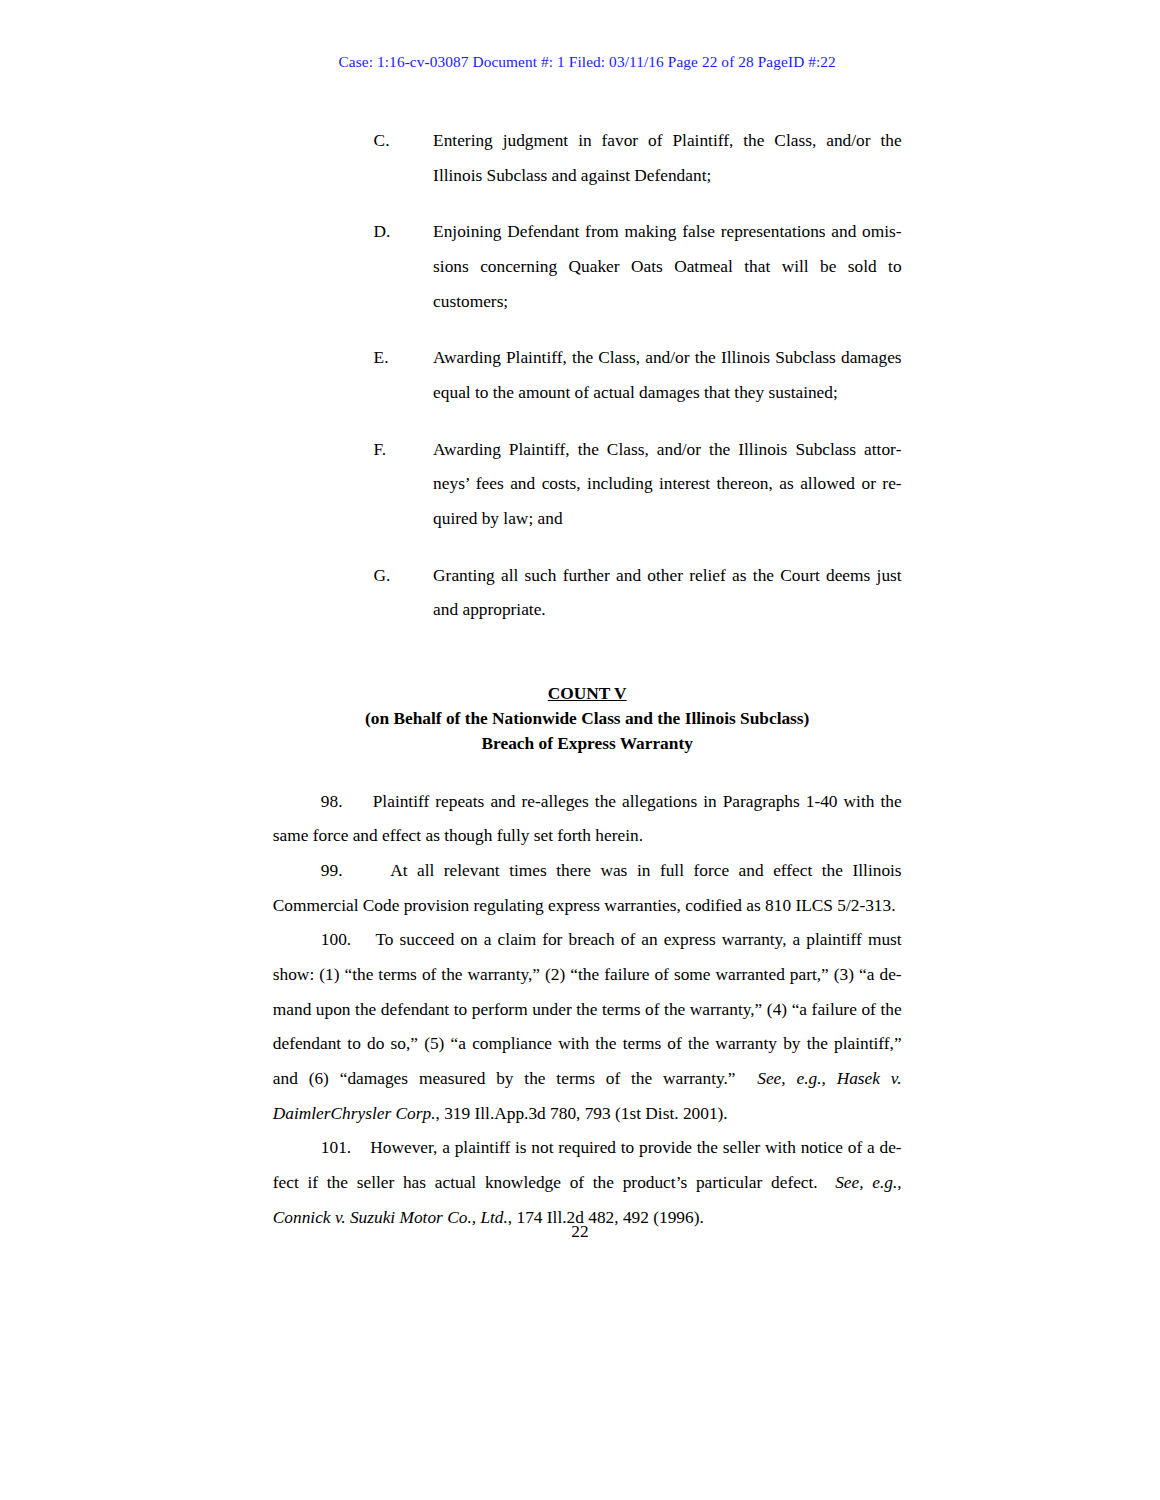Case: 1:16-cv-03087 Document #: 1 Filed: 03/11/16 Page 22 of 28 PageID #:22
C. Entering judgment in favor of Plaintiff, the Class, and/or the Illinois Subclass and against Defendant;
D. Enjoining Defendant from making false representations and omissions concerning Quaker Oats Oatmeal that will be sold to customers;
E. Awarding Plaintiff, the Class, and/or the Illinois Subclass damages equal to the amount of actual damages that they sustained;
F. Awarding Plaintiff, the Class, and/or the Illinois Subclass attorneys’ fees and costs, including interest thereon, as allowed or required by law; and
G. Granting all such further and other relief as the Court deems just and appropriate.
COUNT V (on Behalf of the Nationwide Class and the Illinois Subclass) Breach of Express Warranty
98. Plaintiff repeats and re-alleges the allegations in Paragraphs 1-40 with the same force and effect as though fully set forth herein.
99. At all relevant times there was in full force and effect the Illinois Commercial Code provision regulating express warranties, codified as 810 ILCS 5/2-313.
100. To succeed on a claim for breach of an express warranty, a plaintiff must show: (1) “the terms of the warranty,” (2) “the failure of some warranted part,” (3) “a demand upon the defendant to perform under the terms of the warranty,” (4) “a failure of the defendant to do so,” (5) “a compliance with the terms of the warranty by the plaintiff,” and (6) “damages measured by the terms of the warranty.” See, e.g., Hasek v. DaimlerChrysler Corp., 319 Ill.App.3d 780, 793 (1st Dist. 2001).
101. However, a plaintiff is not required to provide the seller with notice of a defect if the seller has actual knowledge of the product’s particular defect. See, e.g., Connick v. Suzuki Motor Co., Ltd., 174 Ill.2d 482, 492 (1996).
22